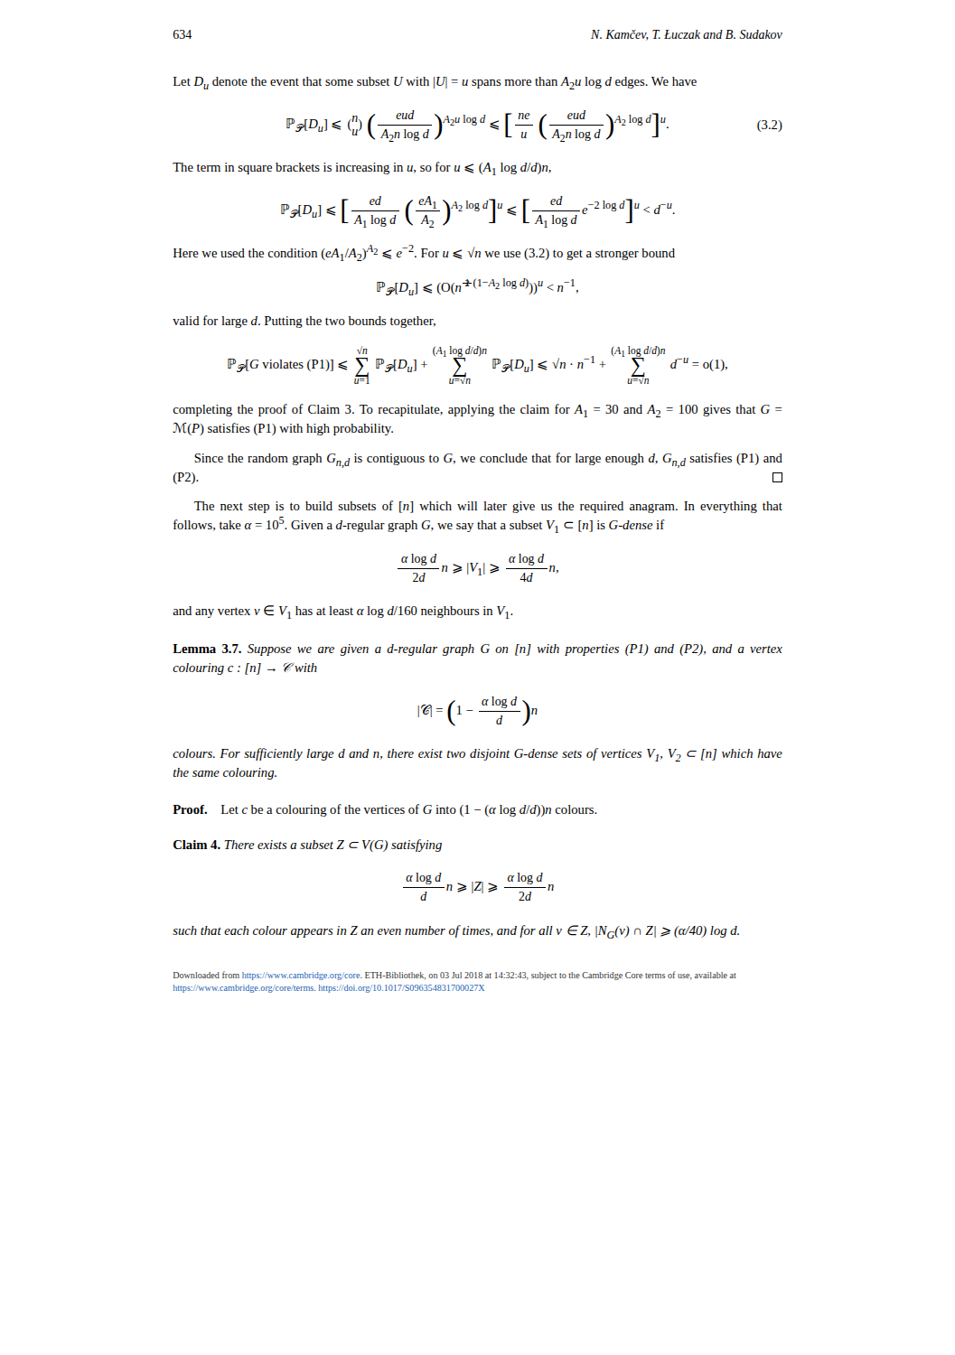634 N. Kamčev, T. Łuczak and B. Sudakov
Let Du denote the event that some subset U with |U| = u spans more than A2u log d edges. We have
ℙ𝒫[Du] ⩽ (nu) (eud A2n log d)A2u log d ⩽ [ne u (eud A2n log d)A2 log d]u. (3.2)
The term in square brackets is increasing in u, so for u ⩽ (A1 log d/d)n,
ℙ𝒫[Du] ⩽ [ed A1 log d (eA1 A2)A2 log d]u ⩽ [ed A1 log d e−2 log d]u < d−u.
Here we used the condition (eA1/A2)A2 ⩽ e−2. For u ⩽ √n we use (3.2) to get a stronger bound
ℙ𝒫[Du] ⩽ (O(n12(1−A2 log d)))u < n−1,
valid for large d. Putting the two bounds together,
ℙ𝒫[G violates (P1)] ⩽ √n∑u=1 ℙ𝒫[Du] + (A1 log d/d)n∑u=√n ℙ𝒫[Du] ⩽ √n · n−1 + (A1 log d/d)n∑u=√n d−u = o(1),
completing the proof of Claim 3. To recapitulate, applying the claim for A1 = 30 and A2 = 100 gives that G = ℳ(P) satisfies (P1) with high probability.
Since the random graph Gn,d is contiguous to G, we conclude that for large enough d, Gn,d satisfies (P1) and (P2).
The next step is to build subsets of [n] which will later give us the required anagram. In everything that follows, take α = 105. Given a d-regular graph G, we say that a subset V1 ⊂ [n] is G-dense if
α log d 2d n ⩾ |V1| ⩾ α log d 4d n,
and any vertex v ∈ V1 has at least α log d/160 neighbours in V1.
Lemma 3.7. Suppose we are given a d-regular graph G on [n] with properties (P1) and (P2), and a vertex colouring c : [n] → 𝒞 with
|𝒞| = (1 − α log d d) n
colours. For sufficiently large d and n, there exist two disjoint G-dense sets of vertices V1, V2 ⊂ [n] which have the same colouring.
Proof. Let c be a colouring of the vertices of G into (1 − (α log d/d))n colours.
Claim 4. There exists a subset Z ⊂ V(G) satisfying
α log d d n ⩾ |Z| ⩾ α log d 2d n
such that each colour appears in Z an even number of times, and for all v ∈ Z, |NG(v) ∩ Z| ⩾ (α/40) log d.
Downloaded from https://www.cambridge.org/core. ETH-Bibliothek, on 03 Jul 2018 at 14:32:43, subject to the Cambridge Core terms of use, available at
https://www.cambridge.org/core/terms. https://doi.org/10.1017/S096354831700027X